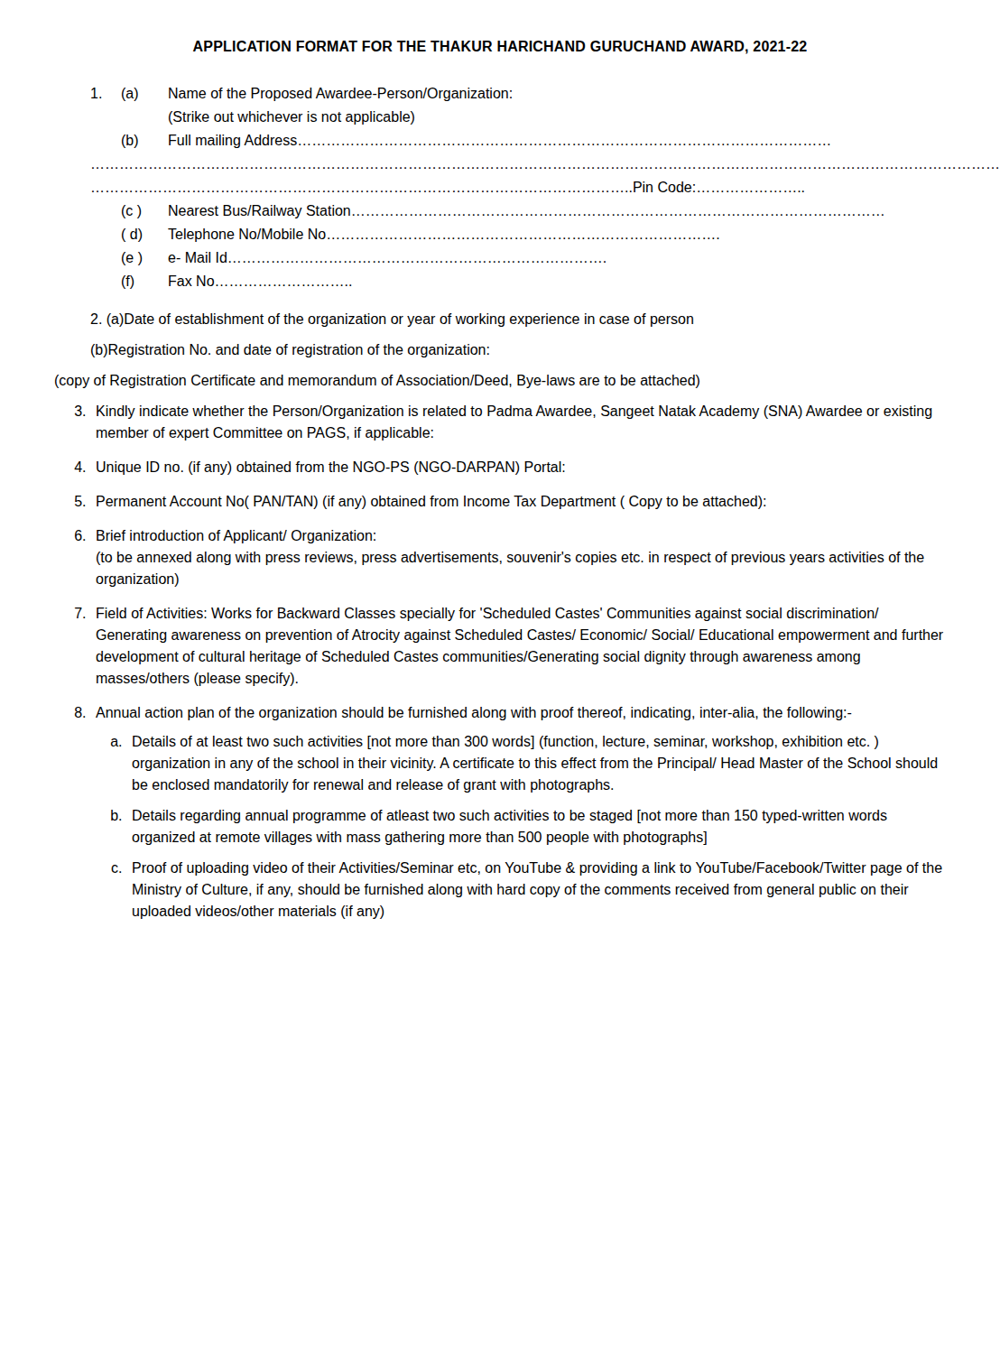APPLICATION FORMAT FOR THE THAKUR HARICHAND GURUCHAND AWARD, 2021-22
1.
(a)
Name of the Proposed Awardee-Person/Organization:
(Strike out whichever is not applicable)
(b)
Full mailing Address…………………………………………………………………………………………………
………………………………………………………………………………………………………………………………………………………………………
…………………………………………………………………………………………………..Pin Code:…………………..
(c )
Nearest Bus/Railway Station…………………………………………………………………………………………………
( d)
Telephone No/Mobile No……………………………………………………………………….
(e )
e- Mail Id…………………………………………………………………….
(f)
Fax No………………………..
2. (a)Date of establishment of the organization or year of working experience in case of person
(b)Registration No. and date of registration of the organization:
(copy of Registration Certificate and memorandum of Association/Deed, Bye-laws are to be attached)
Kindly indicate whether the Person/Organization is related to Padma Awardee, Sangeet Natak Academy (SNA) Awardee or existing member of expert Committee on PAGS, if applicable:
Unique ID no. (if any) obtained from the NGO-PS (NGO-DARPAN) Portal:
Permanent Account No( PAN/TAN) (if any) obtained from Income Tax Department ( Copy to be attached):
Brief introduction of Applicant/ Organization:
(to be annexed along with press reviews, press advertisements, souvenir's copies etc. in respect of previous years activities of the organization)
Field of Activities: Works for Backward Classes specially for 'Scheduled Castes' Communities against social discrimination/ Generating awareness on prevention of Atrocity against Scheduled Castes/ Economic/ Social/ Educational empowerment and further development of cultural heritage of Scheduled Castes communities/Generating social dignity through awareness among masses/others (please specify).
Annual action plan of the organization should be furnished along with proof thereof, indicating, inter-alia, the following:-
Details of at least two such activities [not more than 300 words] (function, lecture, seminar, workshop, exhibition etc. ) organization in any of the school in their vicinity. A certificate to this effect from the Principal/ Head Master of the School should be enclosed mandatorily for renewal and release of grant with photographs.
Details regarding annual programme of atleast two such activities to be staged [not more than 150 typed-written words organized at remote villages with mass gathering more than 500 people with photographs]
Proof of uploading video of their Activities/Seminar etc, on YouTube & providing a link to YouTube/Facebook/Twitter page of the Ministry of Culture, if any, should be furnished along with hard copy of the comments received from general public on their uploaded videos/other materials (if any)